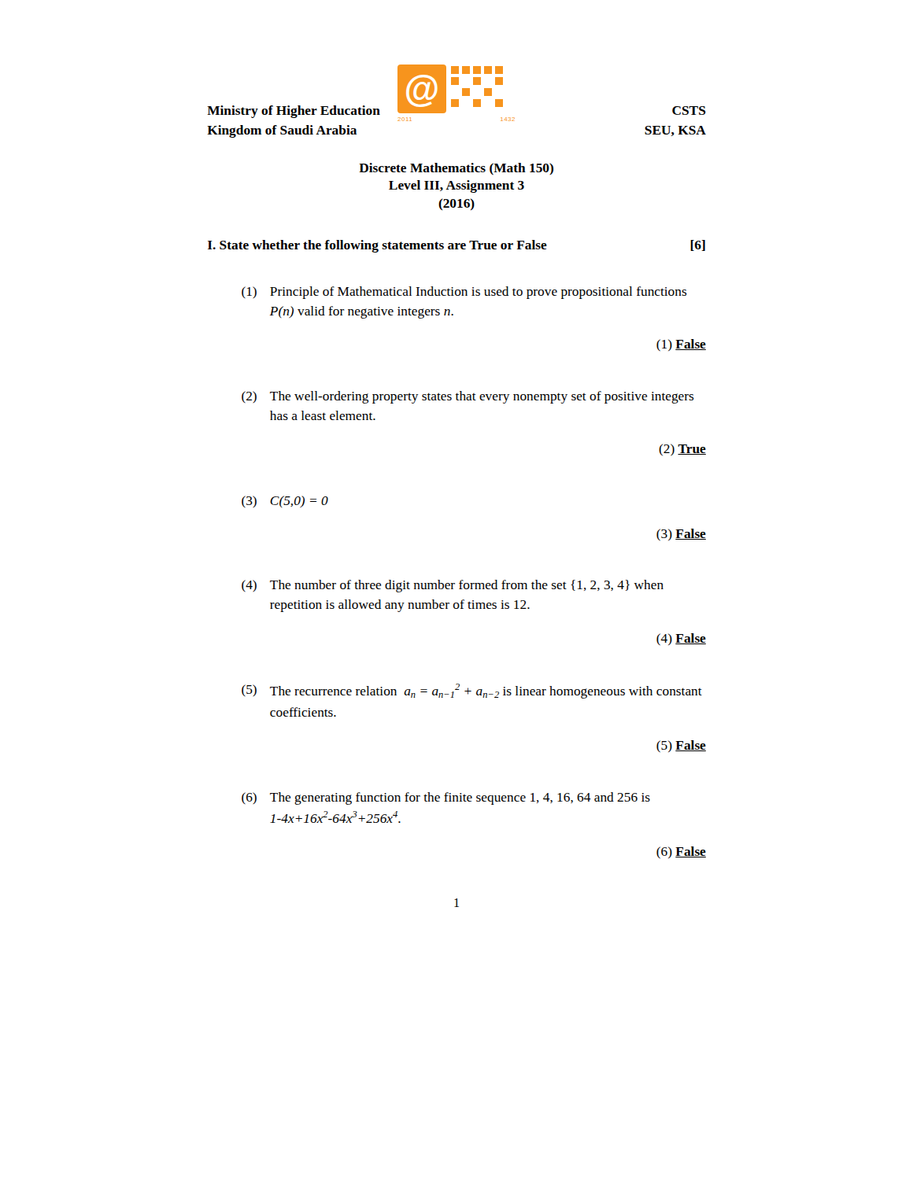@
2011 1432
| Ministry of Higher Education | | CSTS |
| Kingdom of Saudi Arabia | | SEU, KSA |
Discrete Mathematics (Math 150)
Level III, Assignment 3
(2016)
[6] I. State whether the following statements are True or False
(1) Principle of Mathematical Induction is used to prove propositional functions P(n) valid for negative integers n.
(1) False
(2) The well-ordering property states that every nonempty set of positive integers has a least element.
(2) True
(3) C(5,0) = 0
(3) False
(4) The number of three digit number formed from the set {1, 2, 3, 4} when repetition is allowed any number of times is 12.
(4) False
(5) The recurrence relation an = an−12 + an−2 is linear homogeneous with constant coefficients.
(5) False
(6) The generating function for the finite sequence 1, 4, 16, 64 and 256 is
1-4x+16x2-64x3+256x4.
(6) False
1